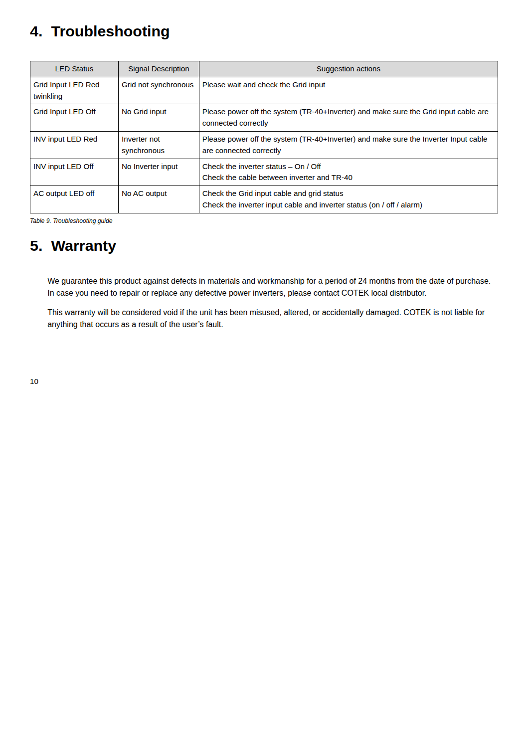4. Troubleshooting
Table 9. Troubleshooting guide
| LED Status | Signal Description | Suggestion actions |
| --- | --- | --- |
| Grid Input LED Red twinkling | Grid not synchronous | Please wait and check the Grid input |
| Grid Input LED Off | No Grid input | Please power off the system (TR-40+Inverter) and make sure the Grid input cable are connected correctly |
| INV input LED Red | Inverter not synchronous | Please power off the system (TR-40+Inverter) and make sure the Inverter Input cable are connected correctly |
| INV input LED Off | No Inverter input | Check the inverter status – On / Off Check the cable between inverter and TR-40 |
| AC output LED off | No AC output | Check the Grid input cable and grid status Check the inverter input cable and inverter status (on / off / alarm) |
5. Warranty
We guarantee this product against defects in materials and workmanship for a period of 24 months from the date of purchase. In case you need to repair or replace any defective power inverters, please contact COTEK local distributor.
This warranty will be considered void if the unit has been misused, altered, or accidentally damaged. COTEK is not liable for anything that occurs as a result of the user’s fault.
10